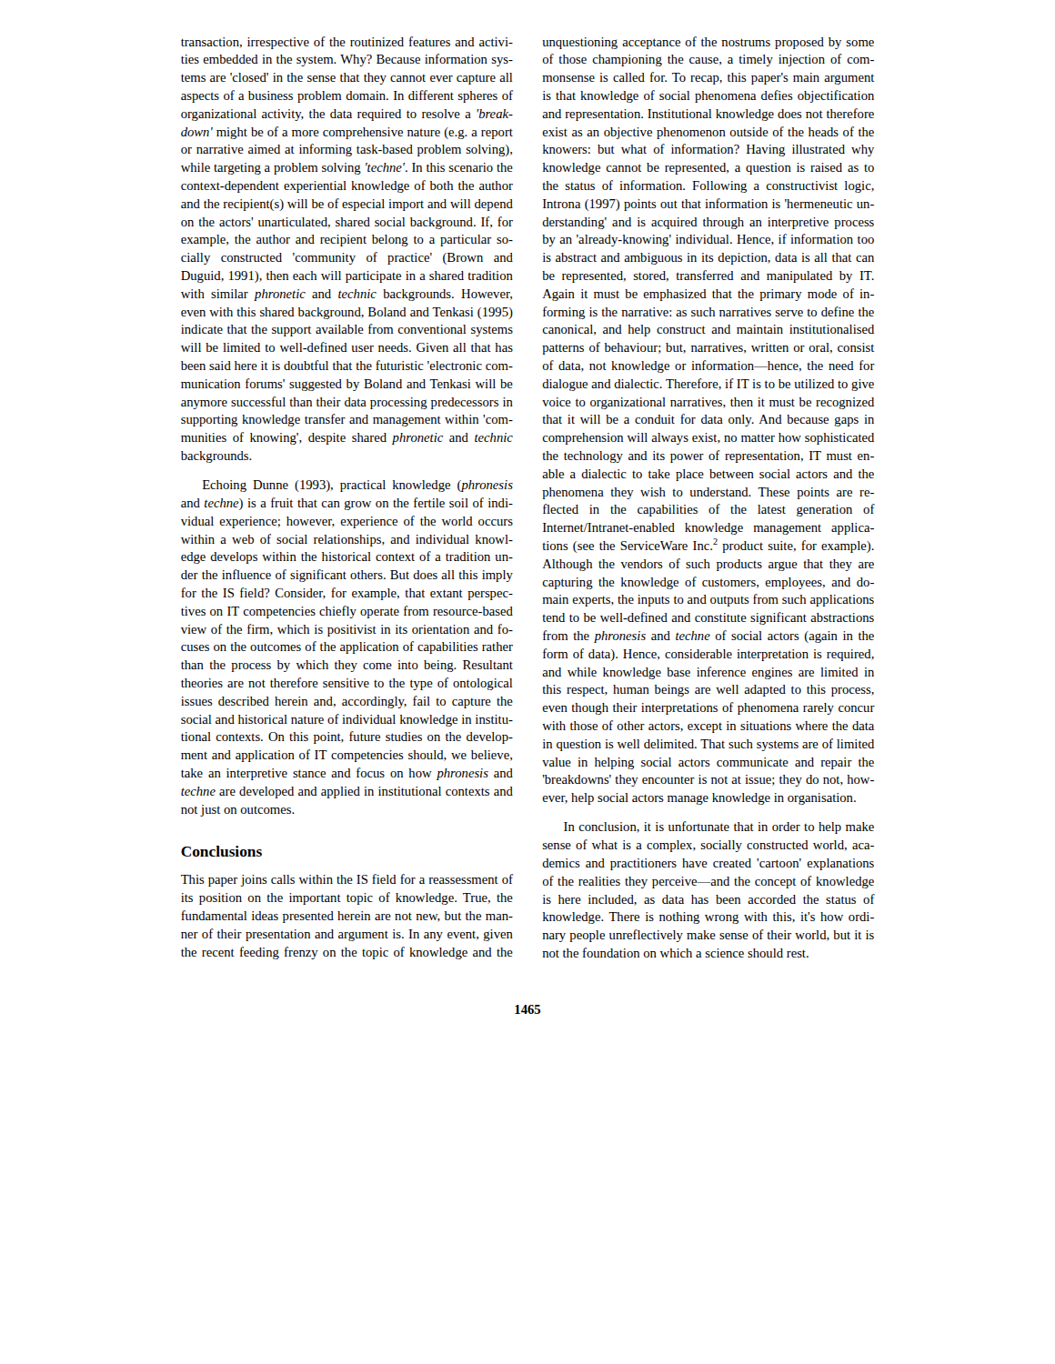transaction, irrespective of the routinized features and activities embedded in the system. Why? Because information systems are 'closed' in the sense that they cannot ever capture all aspects of a business problem domain. In different spheres of organizational activity, the data required to resolve a 'breakdown' might be of a more comprehensive nature (e.g. a report or narrative aimed at informing task-based problem solving), while targeting a problem solving 'techne'. In this scenario the context-dependent experiential knowledge of both the author and the recipient(s) will be of especial import and will depend on the actors' unarticulated, shared social background. If, for example, the author and recipient belong to a particular socially constructed 'community of practice' (Brown and Duguid, 1991), then each will participate in a shared tradition with similar phronetic and technic backgrounds. However, even with this shared background, Boland and Tenkasi (1995) indicate that the support available from conventional systems will be limited to well-defined user needs. Given all that has been said here it is doubtful that the futuristic 'electronic communication forums' suggested by Boland and Tenkasi will be anymore successful than their data processing predecessors in supporting knowledge transfer and management within 'communities of knowing', despite shared phronetic and technic backgrounds.
Echoing Dunne (1993), practical knowledge (phronesis and techne) is a fruit that can grow on the fertile soil of individual experience; however, experience of the world occurs within a web of social relationships, and individual knowledge develops within the historical context of a tradition under the influence of significant others. But does all this imply for the IS field? Consider, for example, that extant perspectives on IT competencies chiefly operate from resource-based view of the firm, which is positivist in its orientation and focuses on the outcomes of the application of capabilities rather than the process by which they come into being. Resultant theories are not therefore sensitive to the type of ontological issues described herein and, accordingly, fail to capture the social and historical nature of individual knowledge in institutional contexts. On this point, future studies on the development and application of IT competencies should, we believe, take an interpretive stance and focus on how phronesis and techne are developed and applied in institutional contexts and not just on outcomes.
Conclusions
This paper joins calls within the IS field for a reassessment of its position on the important topic of knowledge. True, the fundamental ideas presented herein are not new, but the manner of their presentation and argument is. In any event, given the recent feeding frenzy on the topic of knowledge and the unquestioning acceptance of the nostrums proposed by some of those championing the cause, a timely injection of commonsense is called for. To recap, this paper's main argument is that knowledge of social phenomena defies objectification and representation. Institutional knowledge does not therefore exist as an objective phenomenon outside of the heads of the knowers: but what of information? Having illustrated why knowledge cannot be represented, a question is raised as to the status of information. Following a constructivist logic, Introna (1997) points out that information is 'hermeneutic understanding' and is acquired through an interpretive process by an 'already-knowing' individual. Hence, if information too is abstract and ambiguous in its depiction, data is all that can be represented, stored, transferred and manipulated by IT. Again it must be emphasized that the primary mode of informing is the narrative: as such narratives serve to define the canonical, and help construct and maintain institutionalised patterns of behaviour; but, narratives, written or oral, consist of data, not knowledge or information—hence, the need for dialogue and dialectic. Therefore, if IT is to be utilized to give voice to organizational narratives, then it must be recognized that it will be a conduit for data only. And because gaps in comprehension will always exist, no matter how sophisticated the technology and its power of representation, IT must enable a dialectic to take place between social actors and the phenomena they wish to understand. These points are reflected in the capabilities of the latest generation of Internet/Intranet-enabled knowledge management applications (see the ServiceWare Inc.2 product suite, for example). Although the vendors of such products argue that they are capturing the knowledge of customers, employees, and domain experts, the inputs to and outputs from such applications tend to be well-defined and constitute significant abstractions from the phronesis and techne of social actors (again in the form of data). Hence, considerable interpretation is required, and while knowledge base inference engines are limited in this respect, human beings are well adapted to this process, even though their interpretations of phenomena rarely concur with those of other actors, except in situations where the data in question is well delimited. That such systems are of limited value in helping social actors communicate and repair the 'breakdowns' they encounter is not at issue; they do not, however, help social actors manage knowledge in organisation.
In conclusion, it is unfortunate that in order to help make sense of what is a complex, socially constructed world, academics and practitioners have created 'cartoon' explanations of the realities they perceive—and the concept of knowledge is here included, as data has been accorded the status of knowledge. There is nothing wrong with this, it's how ordinary people unreflectively make sense of their world, but it is not the foundation on which a science should rest.
1465